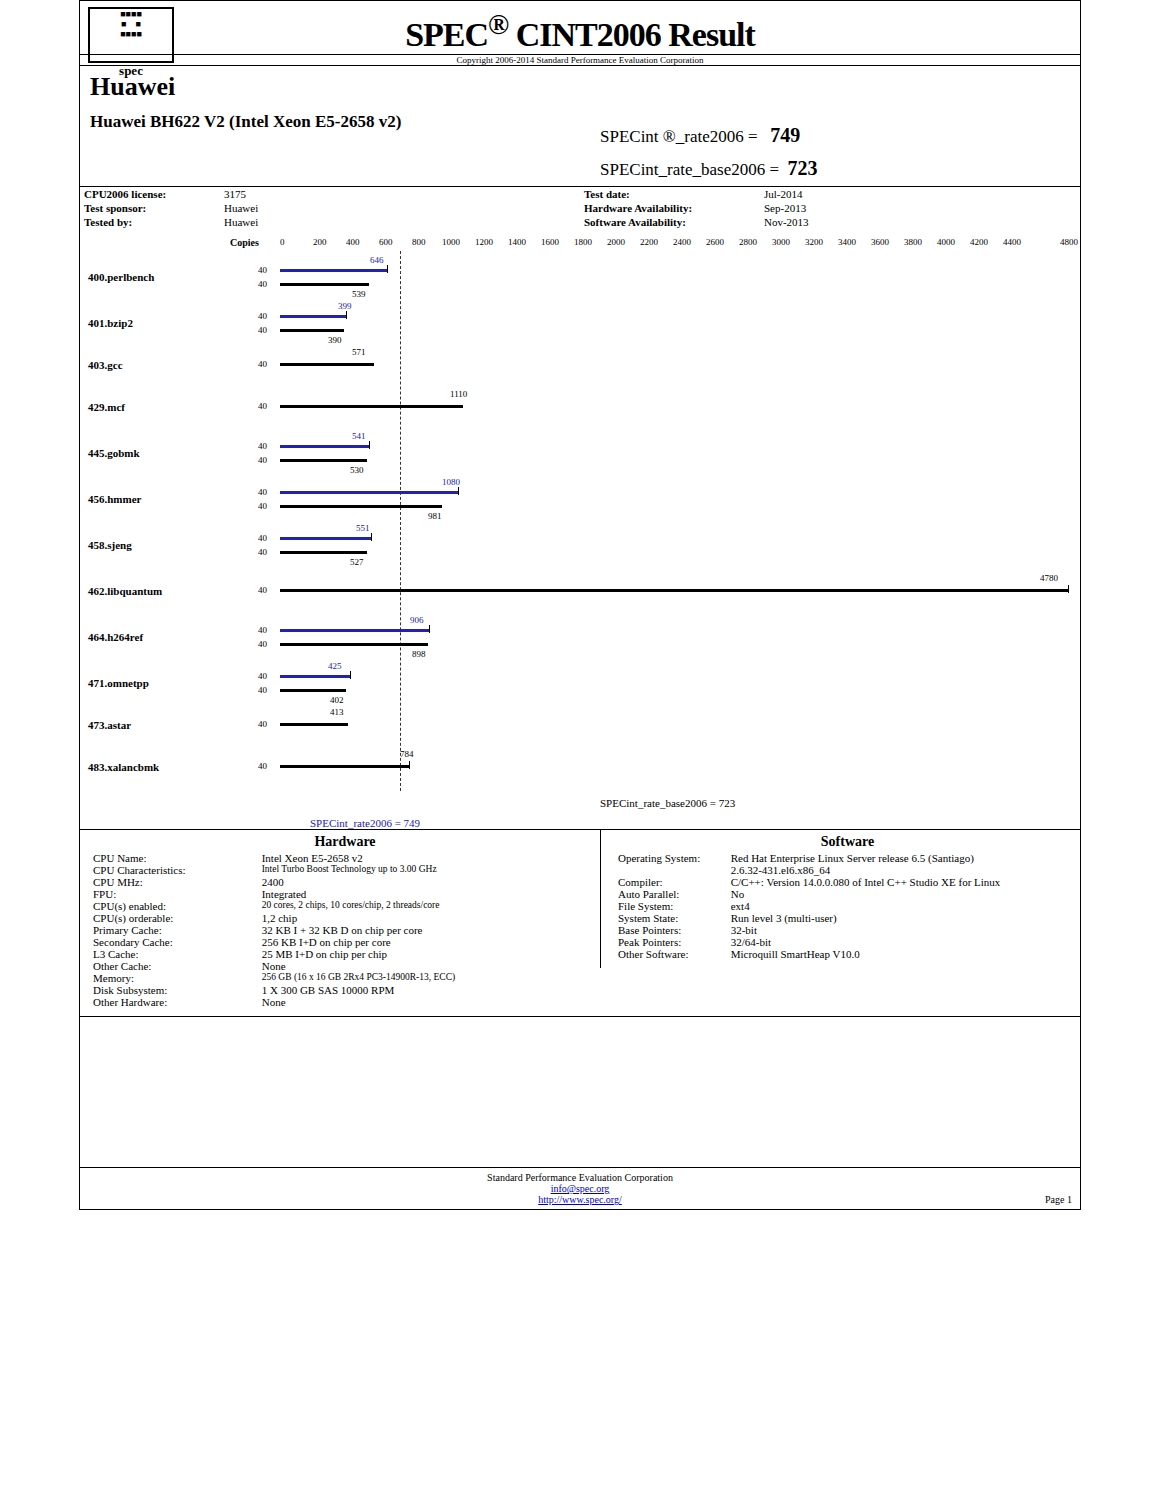■■■■
■ ■
■■■■
spec
SPEC® CINT2006 Result
Copyright 2006-2014 Standard Performance Evaluation Corporation
Huawei
Huawei BH622 V2 (Intel Xeon E5-2658 v2)
SPECint ®_rate2006 = 749
SPECint_rate_base2006 = 723
| CPU2006 license: | 3175 | Test date: | Jul-2014 |
| Test sponsor: | Huawei | Hardware Availability: | Sep-2013 |
| Tested by: | Huawei | Software Availability: | Nov-2013 |
Copies
0 200 400 600 800 1000 1200 1400 1600 1800 2000 2200 2400 2600 2800 3000 3200 3400 3600 3800 4000 4200 4400 4800
400.perlbench
40
40
646
539
401.bzip2
40
40
399
390
403.gcc
40
571
429.mcf
40
1110
445.gobmk
40
40
541
530
456.hmmer
40
40
1080
981
458.sjeng
40
40
551
527
462.libquantum
40
4780
464.h264ref
40
40
906
898
471.omnetpp
40
40
425
402
473.astar
40
413
483.xalancbmk
40
784
SPECint_rate_base2006 = 723
SPECint_rate2006 = 749
Hardware
| CPU Name: | Intel Xeon E5-2658 v2 |
| CPU Characteristics: | Intel Turbo Boost Technology up to 3.00 GHz |
| CPU MHz: | 2400 |
| FPU: | Integrated |
| CPU(s) enabled: | 20 cores, 2 chips, 10 cores/chip, 2 threads/core |
| CPU(s) orderable: | 1,2 chip |
| Primary Cache: | 32 KB I + 32 KB D on chip per core |
| Secondary Cache: | 256 KB I+D on chip per core |
| L3 Cache: | 25 MB I+D on chip per chip |
| Other Cache: | None |
| Memory: | 256 GB (16 x 16 GB 2Rx4 PC3-14900R-13, ECC) |
| Disk Subsystem: | 1 X 300 GB SAS 10000 RPM |
| Other Hardware: | None |
Software
| Operating System: | Red Hat Enterprise Linux Server release 6.5 (Santiago) 2.6.32-431.el6.x86_64 |
| Compiler: | C/C++: Version 14.0.0.080 of Intel C++ Studio XE for Linux |
| Auto Parallel: | No |
| File System: | ext4 |
| System State: | Run level 3 (multi-user) |
| Base Pointers: | 32-bit |
| Peak Pointers: | 32/64-bit |
| Other Software: | Microquill SmartHeap V10.0 |
Standard Performance Evaluation Corporation
info@spec.org
http://www.spec.org/
Page 1